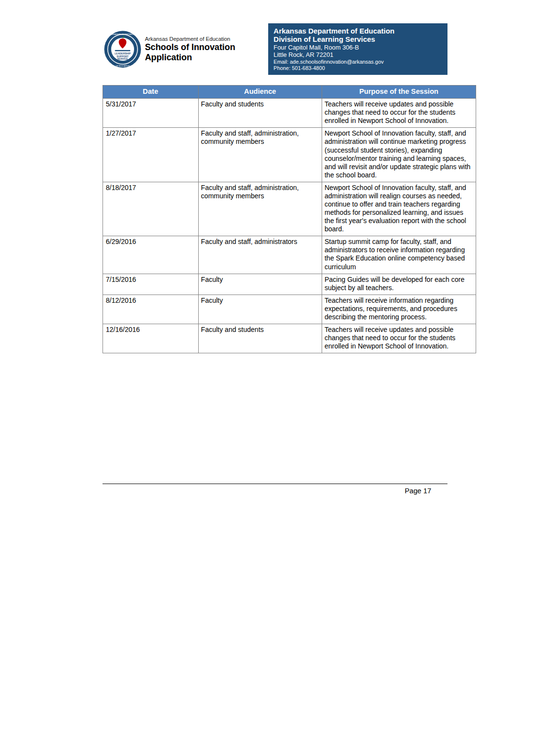LEADERSHIP SUPPORT SERVICE ARKANSAS DEPARTMENT OF EDUCATION
Arkansas Department of Education
Schools of Innovation Application
Arkansas Department of Education
Division of Learning Services
Four Capitol Mall, Room 306-B
Little Rock, AR 72201
Email: ade.schoolsofinnovation@arkansas.gov
Phone: 501-683-4800
| Date | Audience | Purpose of the Session |
| --- | --- | --- |
| 5/31/2017 | Faculty and students | Teachers will receive updates and possible changes that need to occur for the students enrolled in Newport School of Innovation. |
| 1/27/2017 | Faculty and staff, administration, community members | Newport School of Innovation faculty, staff, and administration will continue marketing progress (successful student stories), expanding counselor/mentor training and learning spaces, and will revisit and/or update strategic plans with the school board. |
| 8/18/2017 | Faculty and staff, administration, community members | Newport School of Innovation faculty, staff, and administration will realign courses as needed, continue to offer and train teachers regarding methods for personalized learning, and issues the first year's evaluation report with the school board. |
| 6/29/2016 | Faculty and staff, administrators | Startup summit camp for faculty, staff, and administrators to receive information regarding the Spark Education online competency based curriculum |
| 7/15/2016 | Faculty | Pacing Guides will be developed for each core subject by all teachers. |
| 8/12/2016 | Faculty | Teachers will receive information regarding expectations, requirements, and procedures describing the mentoring process. |
| 12/16/2016 | Faculty and students | Teachers will receive updates and possible changes that need to occur for the students enrolled in Newport School of Innovation. |
Page 17